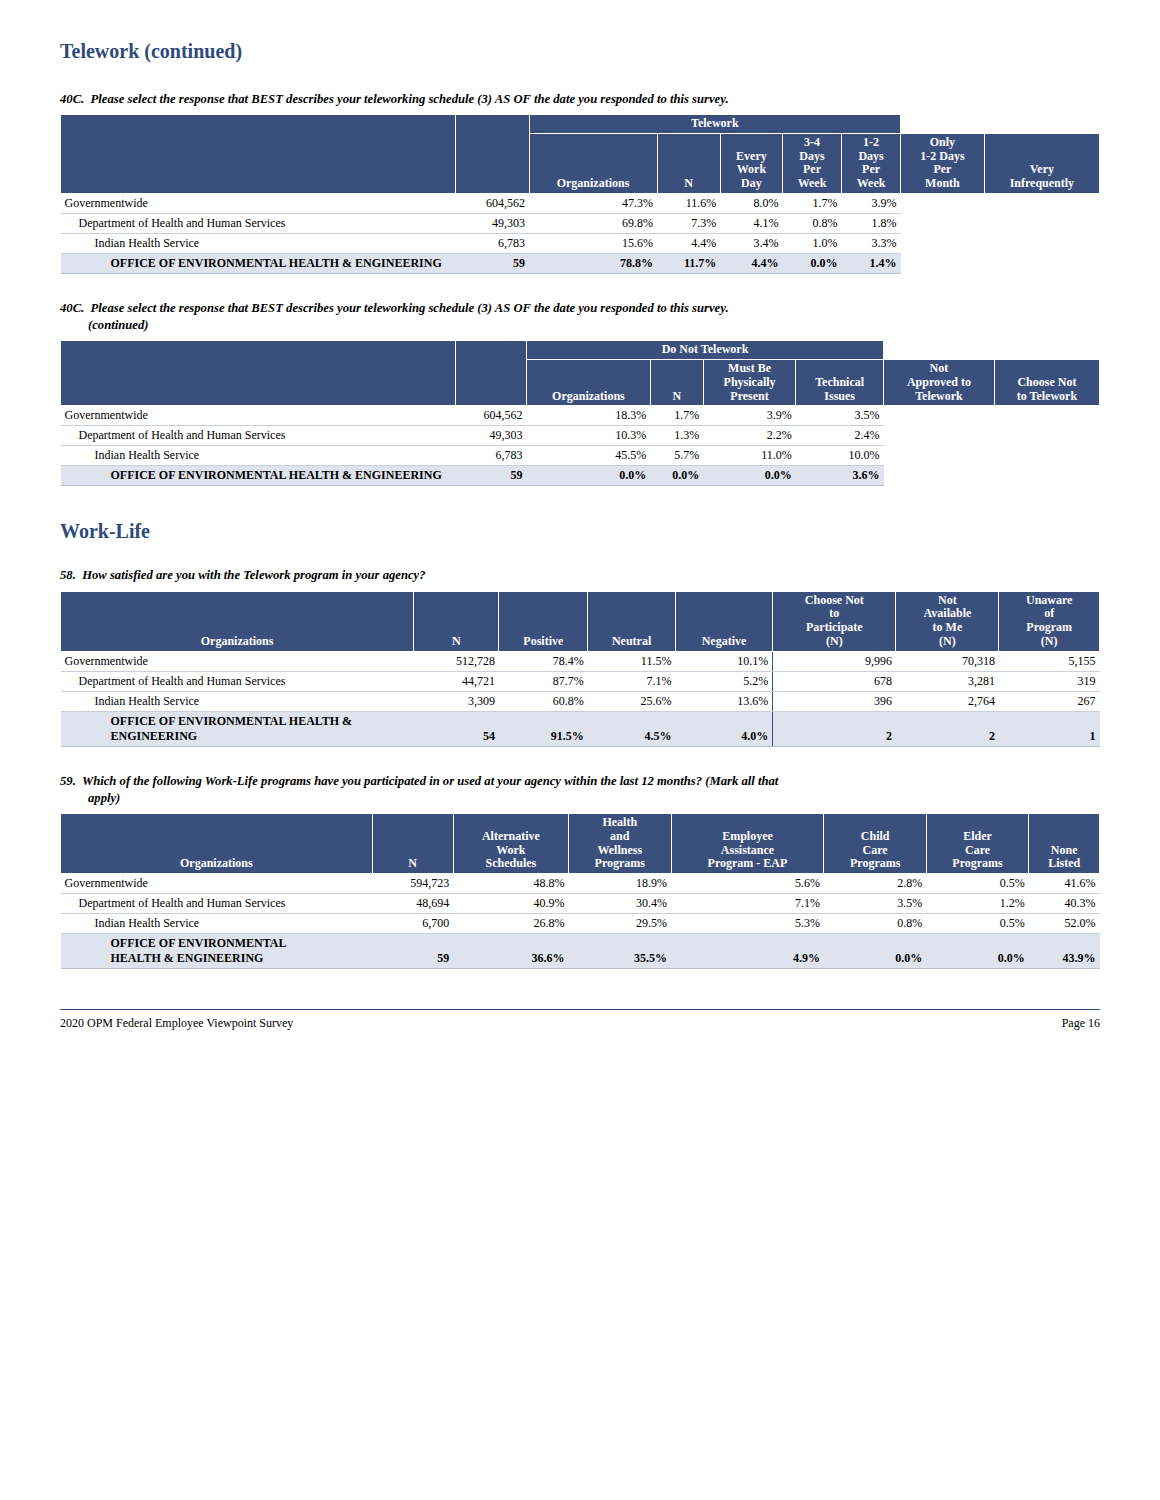Telework (continued)
40C. Please select the response that BEST describes your teleworking schedule (3) AS OF the date you responded to this survey.
| | | Telework |
| --- | --- | --- |
| Organizations | N | Every Work Day | 3-4 Days Per Week | 1-2 Days Per Week | Only 1-2 Days Per Month | Very Infrequently |
| Governmentwide | 604,562 | 47.3% | 11.6% | 8.0% | 1.7% | 3.9% |
| Department of Health and Human Services | 49,303 | 69.8% | 7.3% | 4.1% | 0.8% | 1.8% |
| Indian Health Service | 6,783 | 15.6% | 4.4% | 3.4% | 1.0% | 3.3% |
| OFFICE OF ENVIRONMENTAL HEALTH & ENGINEERING | 59 | 78.8% | 11.7% | 4.4% | 0.0% | 1.4% |
40C. Please select the response that BEST describes your teleworking schedule (3) AS OF the date you responded to this survey. (continued)
| | | Do Not Telework |
| --- | --- | --- |
| Organizations | N | Must Be Physically Present | Technical Issues | Not Approved to Telework | Choose Not to Telework |
| Governmentwide | 604,562 | 18.3% | 1.7% | 3.9% | 3.5% |
| Department of Health and Human Services | 49,303 | 10.3% | 1.3% | 2.2% | 2.4% |
| Indian Health Service | 6,783 | 45.5% | 5.7% | 11.0% | 10.0% |
| OFFICE OF ENVIRONMENTAL HEALTH & ENGINEERING | 59 | 0.0% | 0.0% | 0.0% | 3.6% |
Work-Life
58. How satisfied are you with the Telework program in your agency?
| Organizations | N | Positive | Neutral | Negative | Choose Not to Participate (N) | Not Available to Me (N) | Unaware of Program (N) |
| --- | --- | --- | --- | --- | --- | --- | --- |
| Governmentwide | 512,728 | 78.4% | 11.5% | 10.1% | 9,996 | 70,318 | 5,155 |
| Department of Health and Human Services | 44,721 | 87.7% | 7.1% | 5.2% | 678 | 3,281 | 319 |
| Indian Health Service | 3,309 | 60.8% | 25.6% | 13.6% | 396 | 2,764 | 267 |
| OFFICE OF ENVIRONMENTAL HEALTH & ENGINEERING | 54 | 91.5% | 4.5% | 4.0% | 2 | 2 | 1 |
59. Which of the following Work-Life programs have you participated in or used at your agency within the last 12 months? (Mark all that apply)
| Organizations | N | Alternative Work Schedules | Health and Wellness Programs | Employee Assistance Program - EAP | Child Care Programs | Elder Care Programs | None Listed |
| --- | --- | --- | --- | --- | --- | --- | --- |
| Governmentwide | 594,723 | 48.8% | 18.9% | 5.6% | 2.8% | 0.5% | 41.6% |
| Department of Health and Human Services | 48,694 | 40.9% | 30.4% | 7.1% | 3.5% | 1.2% | 40.3% |
| Indian Health Service | 6,700 | 26.8% | 29.5% | 5.3% | 0.8% | 0.5% | 52.0% |
| OFFICE OF ENVIRONMENTAL HEALTH & ENGINEERING | 59 | 36.6% | 35.5% | 4.9% | 0.0% | 0.0% | 43.9% |
2020 OPM Federal Employee Viewpoint Survey Page 16